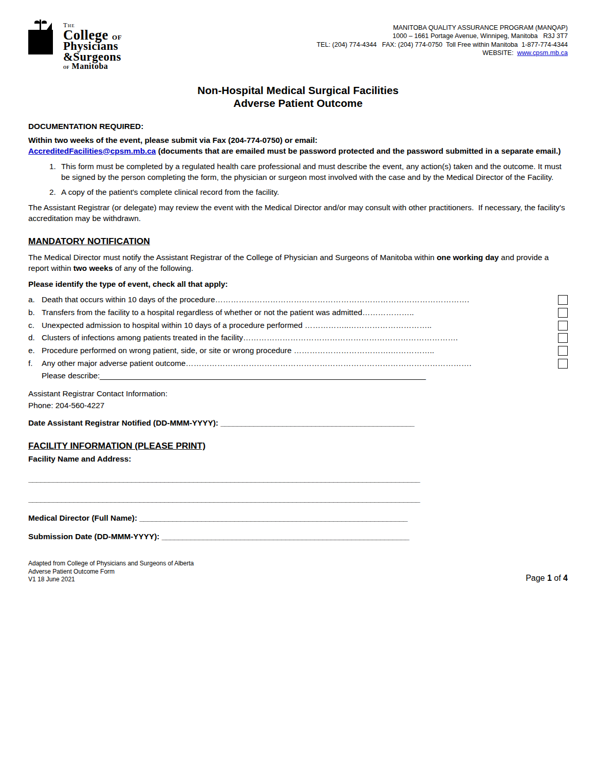The
College of
Physicians
&Surgeons
of Manitoba
MANITOBA QUALITY ASSURANCE PROGRAM (MANQAP)
1000 – 1661 Portage Avenue, Winnipeg, Manitoba R3J 3T7
TEL: (204) 774-4344 FAX: (204) 774-0750 Toll Free within Manitoba 1-877-774-4344
WEBSITE: www.cpsm.mb.ca
Non-Hospital Medical Surgical Facilities Adverse Patient Outcome
DOCUMENTATION REQUIRED:
Within two weeks of the event, please submit via Fax (204-774-0750) or email:
AccreditedFacilities@cpsm.mb.ca (documents that are emailed must be password protected and the password submitted in a separate email.)
This form must be completed by a regulated health care professional and must describe the event, any action(s) taken and the outcome. It must be signed by the person completing the form, the physician or surgeon most involved with the case and by the Medical Director of the Facility.
A copy of the patient's complete clinical record from the facility.
The Assistant Registrar (or delegate) may review the event with the Medical Director and/or may consult with other practitioners. If necessary, the facility's accreditation may be withdrawn.
MANDATORY NOTIFICATION
The Medical Director must notify the Assistant Registrar of the College of Physician and Surgeons of Manitoba within one working day and provide a report within two weeks of any of the following.
Please identify the type of event, check all that apply:
a. Death that occurs within 10 days of the procedure…………………………………………………………………………………….
b. Transfers from the facility to a hospital regardless of whether or not the patient was admitted………………..
c. Unexpected admission to hospital within 10 days of a procedure performed ……………..…………………………..
d. Clusters of infections among patients treated in the facility……………………………………………………………………….
e. Procedure performed on wrong patient, side, or site or wrong procedure ……………………………….……………..
f. Any other major adverse patient outcome……………………………………………………………………………………………….
Please describe:_______________________________________________________________________________
Assistant Registrar Contact Information:
Phone: 204-560-4227
Date Assistant Registrar Notified (DD-MMM-YYYY): _______________________________________________
FACILITY INFORMATION (PLEASE PRINT)
Facility Name and Address:
_______________________________________________________________________________________________
_______________________________________________________________________________________________
Medical Director (Full Name): _________________________________________________________________
Submission Date (DD-MMM-YYYY): ____________________________________________________________
Adapted from College of Physicians and Surgeons of Alberta
Adverse Patient Outcome Form
V1 18 June 2021
Page 1 of 4